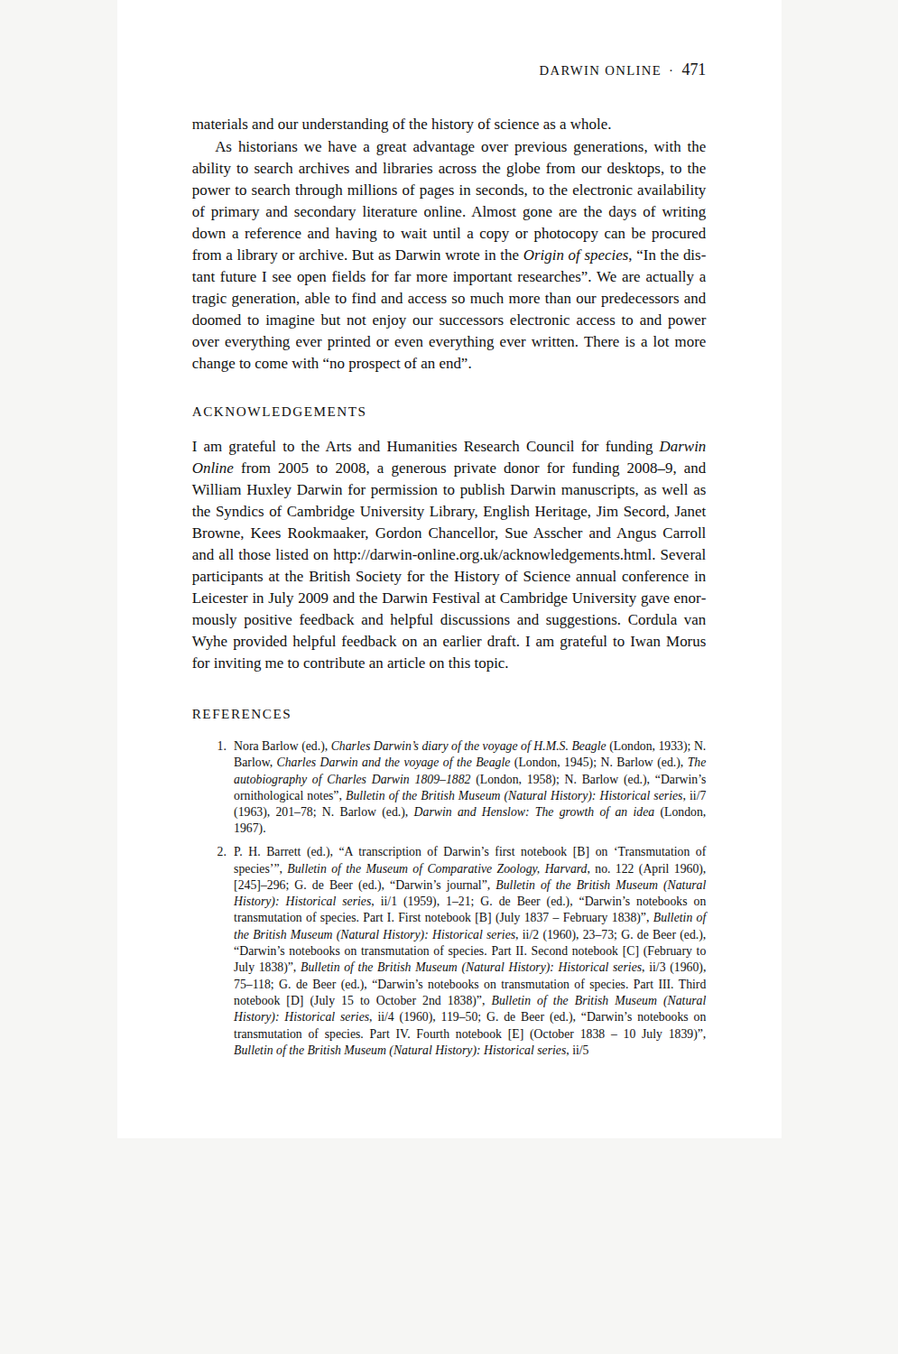DARWIN ONLINE·471
materials and our understanding of the history of science as a whole.
As historians we have a great advantage over previous generations, with the ability to search archives and libraries across the globe from our desktops, to the power to search through millions of pages in seconds, to the electronic availability of primary and secondary literature online. Almost gone are the days of writing down a reference and having to wait until a copy or photocopy can be procured from a library or archive. But as Darwin wrote in the Origin of species, “In the distant future I see open fields for far more important researches”. We are actually a tragic generation, able to find and access so much more than our predecessors and doomed to imagine but not enjoy our successors electronic access to and power over everything ever printed or even everything ever written. There is a lot more change to come with “no prospect of an end”.
ACKNOWLEDGEMENTS
I am grateful to the Arts and Humanities Research Council for funding Darwin Online from 2005 to 2008, a generous private donor for funding 2008–9, and William Huxley Darwin for permission to publish Darwin manuscripts, as well as the Syndics of Cambridge University Library, English Heritage, Jim Secord, Janet Browne, Kees Rookmaaker, Gordon Chancellor, Sue Asscher and Angus Carroll and all those listed on http://darwin-online.org.uk/acknowledgements.html. Several participants at the British Society for the History of Science annual conference in Leicester in July 2009 and the Darwin Festival at Cambridge University gave enormously positive feedback and helpful discussions and suggestions. Cordula van Wyhe provided helpful feedback on an earlier draft. I am grateful to Iwan Morus for inviting me to contribute an article on this topic.
REFERENCES
Nora Barlow (ed.), Charles Darwin’s diary of the voyage of H.M.S. Beagle (London, 1933); N. Barlow, Charles Darwin and the voyage of the Beagle (London, 1945); N. Barlow (ed.), The autobiography of Charles Darwin 1809–1882 (London, 1958); N. Barlow (ed.), “Darwin’s ornithological notes”, Bulletin of the British Museum (Natural History): Historical series, ii/7 (1963), 201–78; N. Barlow (ed.), Darwin and Henslow: The growth of an idea (London, 1967).
P. H. Barrett (ed.), “A transcription of Darwin’s first notebook [B] on ‘Transmutation of species’”, Bulletin of the Museum of Comparative Zoology, Harvard, no. 122 (April 1960), [245]–296; G. de Beer (ed.), “Darwin’s journal”, Bulletin of the British Museum (Natural History): Historical series, ii/1 (1959), 1–21; G. de Beer (ed.), “Darwin’s notebooks on transmutation of species. Part I. First notebook [B] (July 1837 – February 1838)”, Bulletin of the British Museum (Natural History): Historical series, ii/2 (1960), 23–73; G. de Beer (ed.), “Darwin’s notebooks on transmutation of species. Part II. Second notebook [C] (February to July 1838)”, Bulletin of the British Museum (Natural History): Historical series, ii/3 (1960), 75–118; G. de Beer (ed.), “Darwin’s notebooks on transmutation of species. Part III. Third notebook [D] (July 15 to October 2nd 1838)”, Bulletin of the British Museum (Natural History): Historical series, ii/4 (1960), 119–50; G. de Beer (ed.), “Darwin’s notebooks on transmutation of species. Part IV. Fourth notebook [E] (October 1838 – 10 July 1839)”, Bulletin of the British Museum (Natural History): Historical series, ii/5